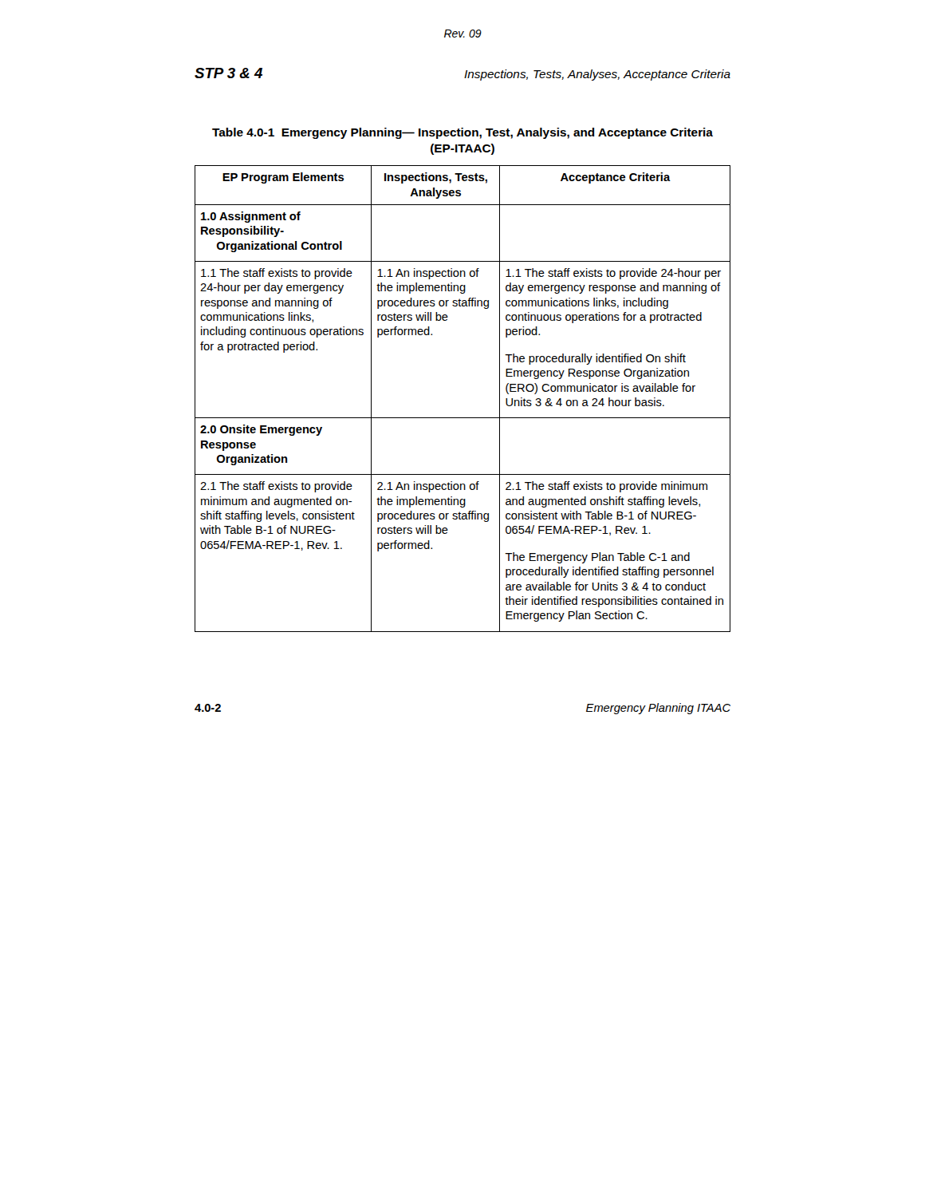Rev. 09
STP 3 & 4
Inspections, Tests, Analyses, Acceptance Criteria
Table 4.0-1 Emergency Planning— Inspection, Test, Analysis, and Acceptance Criteria
(EP-ITAAC)
| EP Program Elements | Inspections, Tests, Analyses | Acceptance Criteria |
| --- | --- | --- |
| 1.0 Assignment of Responsibility- Organizational Control | | |
| 1.1 The staff exists to provide 24-hour per day emergency response and manning of communications links, including continuous operations for a protracted period. | 1.1 An inspection of the implementing procedures or staffing rosters will be performed. | 1.1 The staff exists to provide 24-hour per day emergency response and manning of communications links, including continuous operations for a protracted period. The procedurally identified On shift Emergency Response Organization (ERO) Communicator is available for Units 3 & 4 on a 24 hour basis. |
| 2.0 Onsite Emergency Response Organization | | |
| 2.1 The staff exists to provide minimum and augmented on-shift staffing levels, consistent with Table B-1 of NUREG- 0654/FEMA-REP-1, Rev. 1. | 2.1 An inspection of the implementing procedures or staffing rosters will be performed. | 2.1 The staff exists to provide minimum and augmented onshift staffing levels, consistent with Table B-1 of NUREG-0654/ FEMA-REP-1, Rev. 1. The Emergency Plan Table C-1 and procedurally identified staffing personnel are available for Units 3 & 4 to conduct their identified responsibilities contained in Emergency Plan Section C. |
4.0-2
Emergency Planning ITAAC